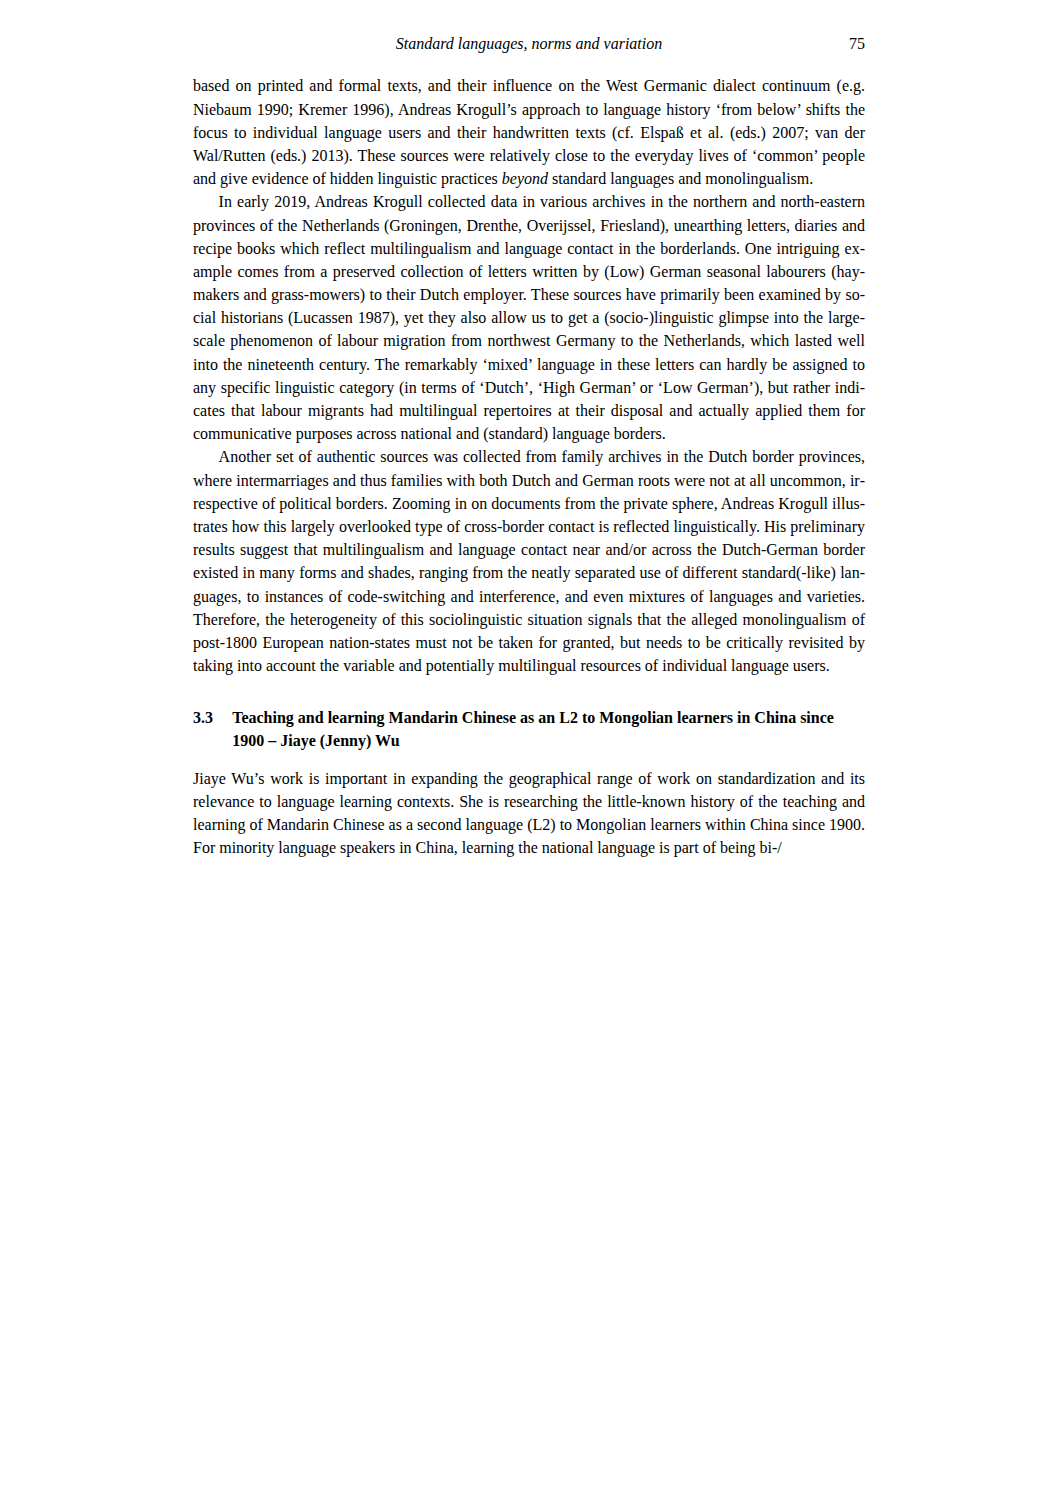Standard languages, norms and variation 75
based on printed and formal texts, and their influence on the West Germanic dialect continuum (e.g. Niebaum 1990; Kremer 1996), Andreas Krogull’s approach to language history ‘from below’ shifts the focus to individual language users and their handwritten texts (cf. Elspaß et al. (eds.) 2007; van der Wal/Rutten (eds.) 2013). These sources were relatively close to the everyday lives of ‘common’ people and give evidence of hidden linguistic practices beyond standard languages and monolingualism.
In early 2019, Andreas Krogull collected data in various archives in the northern and north-eastern provinces of the Netherlands (Groningen, Drenthe, Overijssel, Friesland), unearthing letters, diaries and recipe books which reflect multilingualism and language contact in the borderlands. One intriguing example comes from a preserved collection of letters written by (Low) German seasonal labourers (haymakers and grass-mowers) to their Dutch employer. These sources have primarily been examined by social historians (Lucassen 1987), yet they also allow us to get a (socio-)linguistic glimpse into the large-scale phenomenon of labour migration from northwest Germany to the Netherlands, which lasted well into the nineteenth century. The remarkably ‘mixed’ language in these letters can hardly be assigned to any specific linguistic category (in terms of ‘Dutch’, ‘High German’ or ‘Low German’), but rather indicates that labour migrants had multilingual repertoires at their disposal and actually applied them for communicative purposes across national and (standard) language borders.
Another set of authentic sources was collected from family archives in the Dutch border provinces, where intermarriages and thus families with both Dutch and German roots were not at all uncommon, irrespective of political borders. Zooming in on documents from the private sphere, Andreas Krogull illustrates how this largely overlooked type of cross-border contact is reflected linguistically. His preliminary results suggest that multilingualism and language contact near and/or across the Dutch-German border existed in many forms and shades, ranging from the neatly separated use of different standard(-like) languages, to instances of code-switching and interference, and even mixtures of languages and varieties. Therefore, the heterogeneity of this sociolinguistic situation signals that the alleged monolingualism of post-1800 European nation-states must not be taken for granted, but needs to be critically revisited by taking into account the variable and potentially multilingual resources of individual language users.
3.3 Teaching and learning Mandarin Chinese as an L2 to Mongolian learners in China since 1900 – Jiaye (Jenny) Wu
Jiaye Wu’s work is important in expanding the geographical range of work on standardization and its relevance to language learning contexts. She is researching the little-known history of the teaching and learning of Mandarin Chinese as a second language (L2) to Mongolian learners within China since 1900. For minority language speakers in China, learning the national language is part of being bi-/